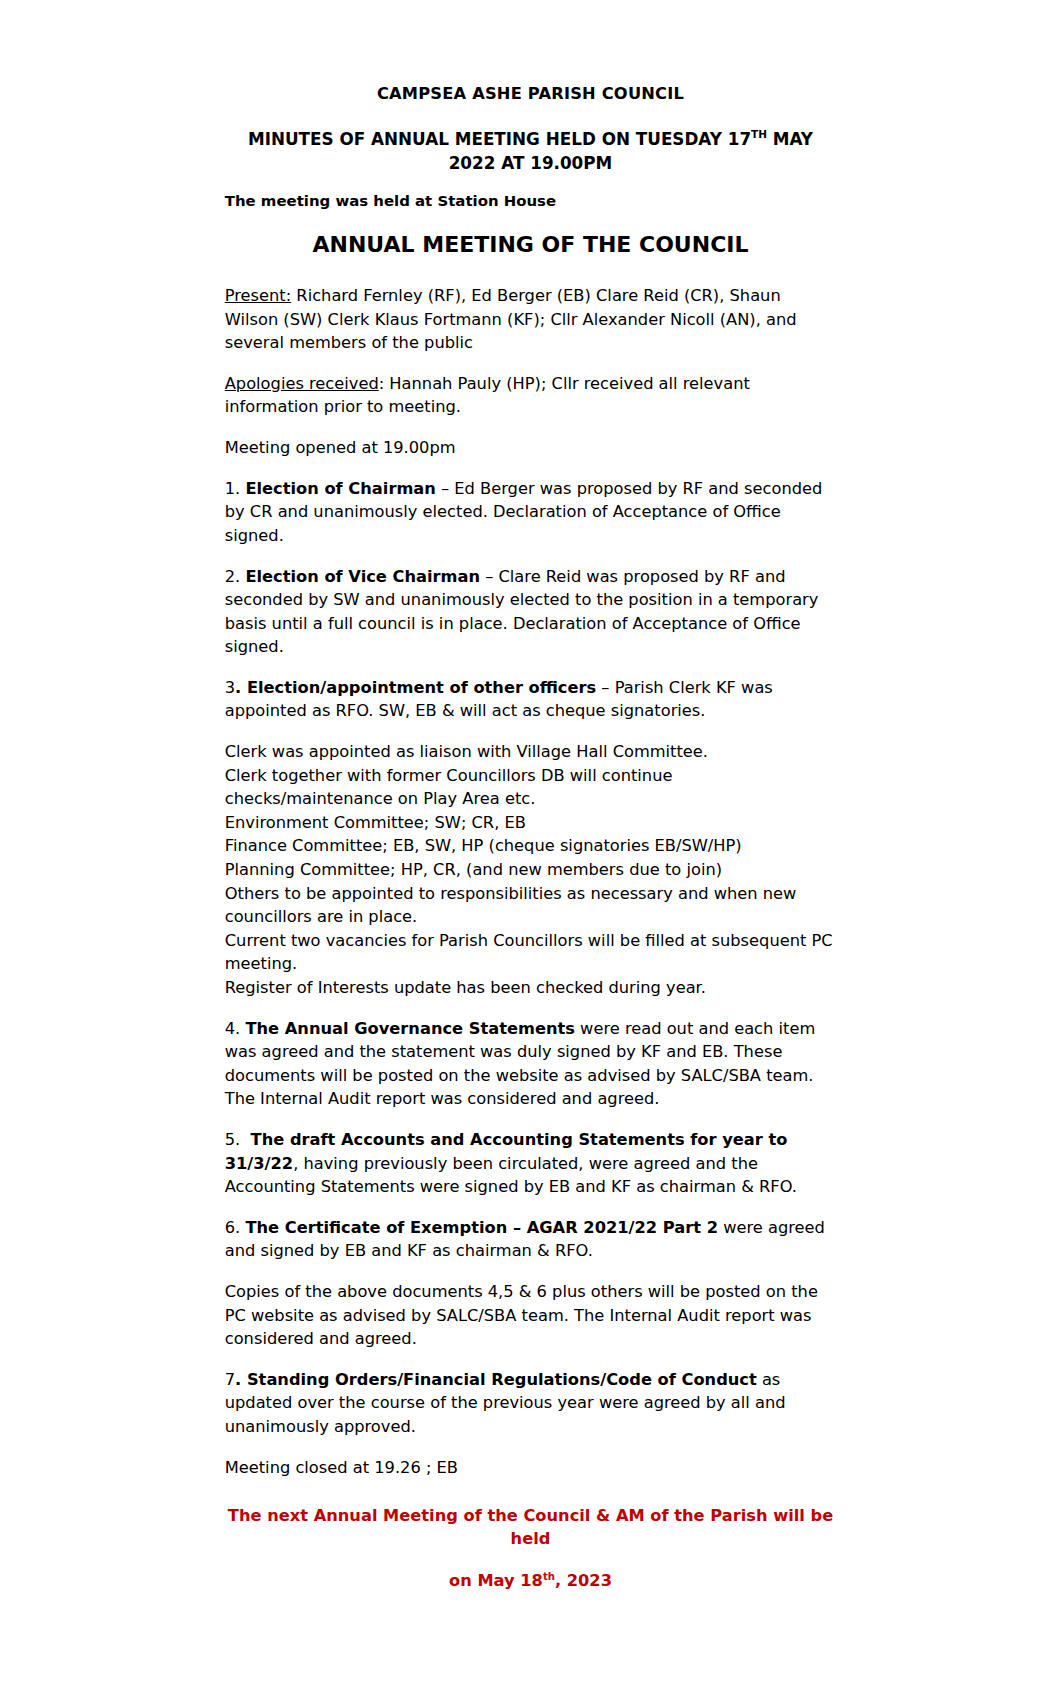CAMPSEA ASHE PARISH COUNCIL
MINUTES OF ANNUAL MEETING HELD ON TUESDAY 17TH MAY 2022 AT 19.00PM
The meeting was held at Station House
ANNUAL MEETING OF THE COUNCIL
Present: Richard Fernley (RF), Ed Berger (EB) Clare Reid (CR), Shaun Wilson (SW) Clerk Klaus Fortmann (KF); Cllr Alexander Nicoll (AN), and several members of the public
Apologies received: Hannah Pauly (HP); Cllr received all relevant information prior to meeting.
Meeting opened at 19.00pm
1. Election of Chairman – Ed Berger was proposed by RF and seconded by CR and unanimously elected. Declaration of Acceptance of Office signed.
2. Election of Vice Chairman – Clare Reid was proposed by RF and seconded by SW and unanimously elected to the position in a temporary basis until a full council is in place. Declaration of Acceptance of Office signed.
3. Election/appointment of other officers – Parish Clerk KF was appointed as RFO. SW, EB & will act as cheque signatories.
Clerk was appointed as liaison with Village Hall Committee. Clerk together with former Councillors DB will continue checks/maintenance on Play Area etc. Environment Committee; SW; CR, EB Finance Committee; EB, SW, HP (cheque signatories EB/SW/HP) Planning Committee; HP, CR, (and new members due to join) Others to be appointed to responsibilities as necessary and when new councillors are in place. Current two vacancies for Parish Councillors will be filled at subsequent PC meeting. Register of Interests update has been checked during year.
4. The Annual Governance Statements were read out and each item was agreed and the statement was duly signed by KF and EB. These documents will be posted on the website as advised by SALC/SBA team. The Internal Audit report was considered and agreed.
5. The draft Accounts and Accounting Statements for year to 31/3/22, having previously been circulated, were agreed and the Accounting Statements were signed by EB and KF as chairman & RFO.
6. The Certificate of Exemption – AGAR 2021/22 Part 2 were agreed and signed by EB and KF as chairman & RFO.
Copies of the above documents 4,5 & 6 plus others will be posted on the PC website as advised by SALC/SBA team. The Internal Audit report was considered and agreed.
7. Standing Orders/Financial Regulations/Code of Conduct as updated over the course of the previous year were agreed by all and unanimously approved.
Meeting closed at 19.26 ; EB
The next Annual Meeting of the Council & AM of the Parish will be held on May 18th, 2023